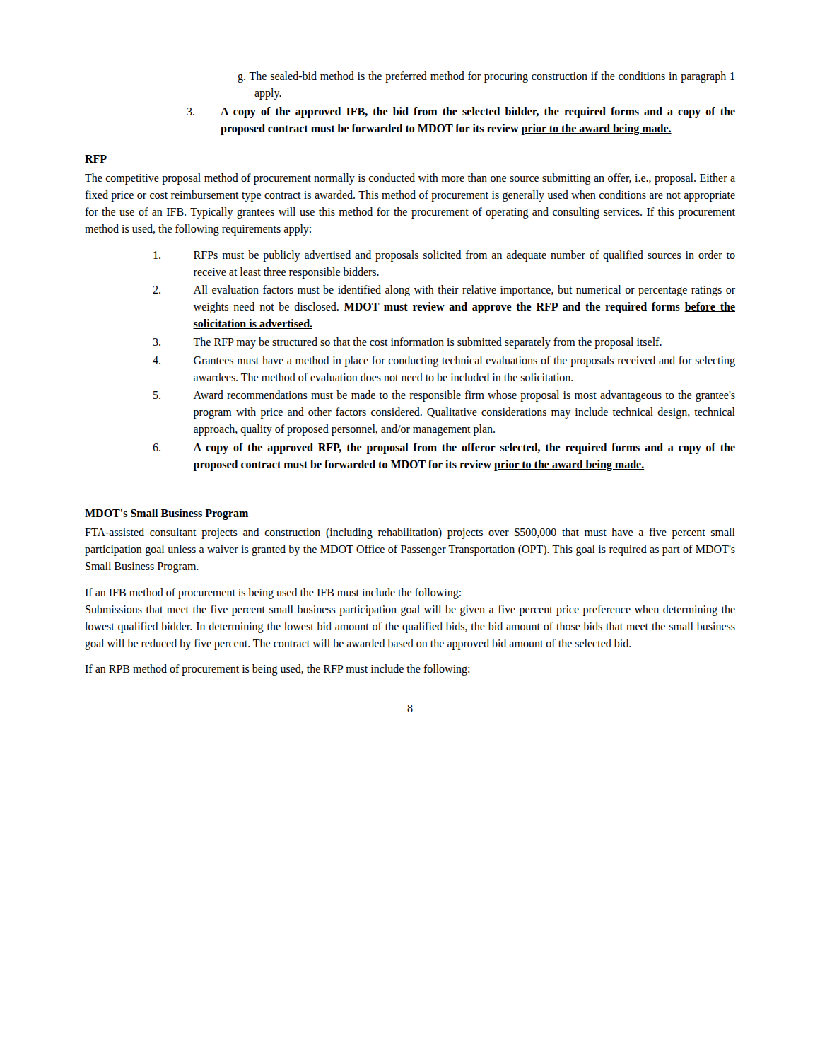g. The sealed-bid method is the preferred method for procuring construction if the conditions in paragraph 1 apply.
3.
A copy of the approved IFB, the bid from the selected bidder, the required forms and a copy of the proposed contract must be forwarded to MDOT for its review prior to the award being made.
RFP
The competitive proposal method of procurement normally is conducted with more than one source submitting an offer, i.e., proposal. Either a fixed price or cost reimbursement type contract is awarded. This method of procurement is generally used when conditions are not appropriate for the use of an IFB. Typically grantees will use this method for the procurement of operating and consulting services. If this procurement method is used, the following requirements apply:
1.
RFPs must be publicly advertised and proposals solicited from an adequate number of qualified sources in order to receive at least three responsible bidders.
2.
All evaluation factors must be identified along with their relative importance, but numerical or percentage ratings or weights need not be disclosed. MDOT must review and approve the RFP and the required forms before the solicitation is advertised.
3.
The RFP may be structured so that the cost information is submitted separately from the proposal itself.
4.
Grantees must have a method in place for conducting technical evaluations of the proposals received and for selecting awardees. The method of evaluation does not need to be included in the solicitation.
5.
Award recommendations must be made to the responsible firm whose proposal is most advantageous to the grantee's program with price and other factors considered. Qualitative considerations may include technical design, technical approach, quality of proposed personnel, and/or management plan.
6.
A copy of the approved RFP, the proposal from the offeror selected, the required forms and a copy of the proposed contract must be forwarded to MDOT for its review prior to the award being made.
MDOT's Small Business Program
FTA-assisted consultant projects and construction (including rehabilitation) projects over $500,000 that must have a five percent small participation goal unless a waiver is granted by the MDOT Office of Passenger Transportation (OPT). This goal is required as part of MDOT's Small Business Program.
If an IFB method of procurement is being used the IFB must include the following:
Submissions that meet the five percent small business participation goal will be given a five percent price preference when determining the lowest qualified bidder. In determining the lowest bid amount of the qualified bids, the bid amount of those bids that meet the small business goal will be reduced by five percent. The contract will be awarded based on the approved bid amount of the selected bid.
If an RPB method of procurement is being used, the RFP must include the following:
8